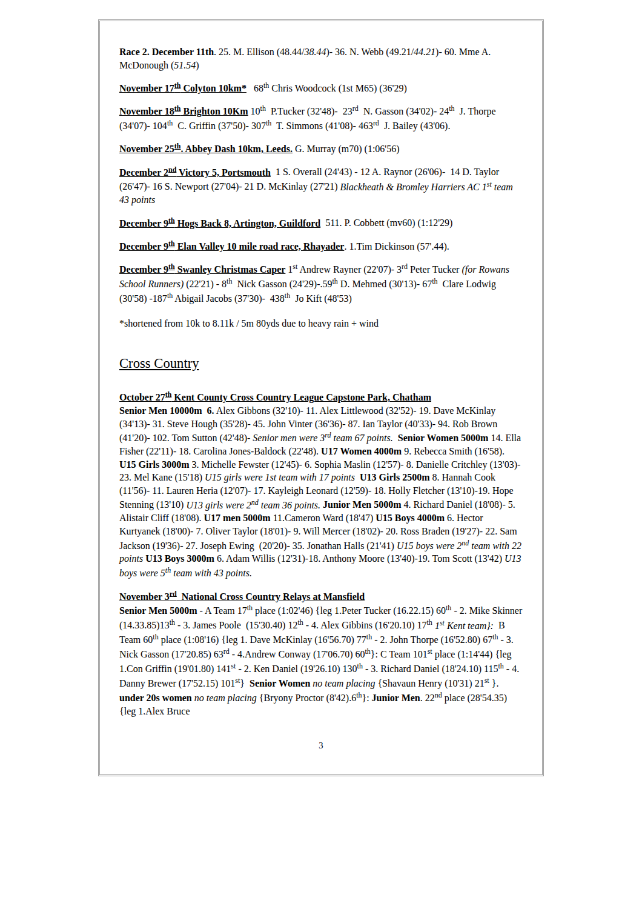Race 2. December 11th. 25. M. Ellison (48.44/38.44)- 36. N. Webb (49.21/44.21)- 60. Mme A. McDonough (51.54)
November 17th Colyton 10km* 68th Chris Woodcock (1st M65) (36'29)
November 18th Brighton 10Km 10th P.Tucker (32'48)- 23rd N. Gasson (34'02)- 24th J. Thorpe (34'07)- 104th C. Griffin (37'50)- 307th T. Simmons (41'08)- 463rd J. Bailey (43'06).
November 25th. Abbey Dash 10km, Leeds. G. Murray (m70) (1:06'56)
December 2nd Victory 5, Portsmouth 1 S. Overall (24'43) - 12 A. Raynor (26'06)- 14 D. Taylor (26'47)- 16 S. Newport (27'04)- 21 D. McKinlay (27'21) Blackheath & Bromley Harriers AC 1st team 43 points
December 9th Hogs Back 8, Artington, Guildford 511. P. Cobbett (mv60) (1:12'29)
December 9th Elan Valley 10 mile road race, Rhayader. 1.Tim Dickinson (57'.44).
December 9th Swanley Christmas Caper 1st Andrew Rayner (22'07)- 3rd Peter Tucker (for Rowans School Runners) (22'21) - 8th Nick Gasson (24'29)-.59th D. Mehmed (30'13)- 67th Clare Lodwig (30'58) -187th Abigail Jacobs (37'30)- 438th Jo Kift (48'53)
*shortened from 10k to 8.11k / 5m 80yds due to heavy rain + wind
Cross Country
October 27th Kent County Cross Country League Capstone Park, Chatham
Senior Men 10000m 6. Alex Gibbons (32'10)- 11. Alex Littlewood (32'52)- 19. Dave McKinlay (34'13)- 31. Steve Hough (35'28)- 45. John Vinter (36'36)- 87. Ian Taylor (40'33)- 94. Rob Brown (41'20)- 102. Tom Sutton (42'48)- Senior men were 3rd team 67 points. Senior Women 5000m 14. Ella Fisher (22'11)- 18. Carolina Jones-Baldock (22'48). U17 Women 4000m 9. Rebecca Smith (16'58). U15 Girls 3000m 3. Michelle Fewster (12'45)- 6. Sophia Maslin (12'57)- 8. Danielle Critchley (13'03)- 23. Mel Kane (15'18) U15 girls were 1st team with 17 points U13 Girls 2500m 8. Hannah Cook (11'56)- 11. Lauren Heria (12'07)- 17. Kayleigh Leonard (12'59)- 18. Holly Fletcher (13'10)-19. Hope Stenning (13'10) U13 girls were 2nd team 36 points. Junior Men 5000m 4. Richard Daniel (18'08)- 5. Alistair Cliff (18'08). U17 men 5000m 11.Cameron Ward (18'47) U15 Boys 4000m 6. Hector Kurtyanek (18'00)- 7. Oliver Taylor (18'01)- 9. Will Mercer (18'02)- 20. Ross Braden (19'27)- 22. Sam Jackson (19'36)- 27. Joseph Ewing (20'20)- 35. Jonathan Halls (21'41) U15 boys were 2nd team with 22 points U13 Boys 3000m 6. Adam Willis (12'31)-18. Anthony Moore (13'40)-19. Tom Scott (13'42) U13 boys were 5th team with 43 points.
November 3rd National Cross Country Relays at Mansfield
Senior Men 5000m - A Team 17th place (1:02'46) {leg 1.Peter Tucker (16.22.15) 60th - 2. Mike Skinner (14.33.85)13th - 3. James Poole (15'30.40) 12th - 4. Alex Gibbins (16'20.10) 17th 1st Kent team}: B Team 60th place (1:08'16) {leg 1. Dave McKinlay (16'56.70) 77th - 2. John Thorpe (16'52.80) 67th - 3. Nick Gasson (17'20.85) 63rd - 4.Andrew Conway (17'06.70) 60th}: C Team 101st place (1:14'44) {leg 1.Con Griffin (19'01.80) 141st - 2. Ken Daniel (19'26.10) 130th - 3. Richard Daniel (18'24.10) 115th - 4. Danny Brewer (17'52.15) 101st} Senior Women no team placing {Shavaun Henry (10'31) 21st }. under 20s women no team placing {Bryony Proctor (8'42).6th}: Junior Men. 22nd place (28'54.35){leg 1.Alex Bruce
3